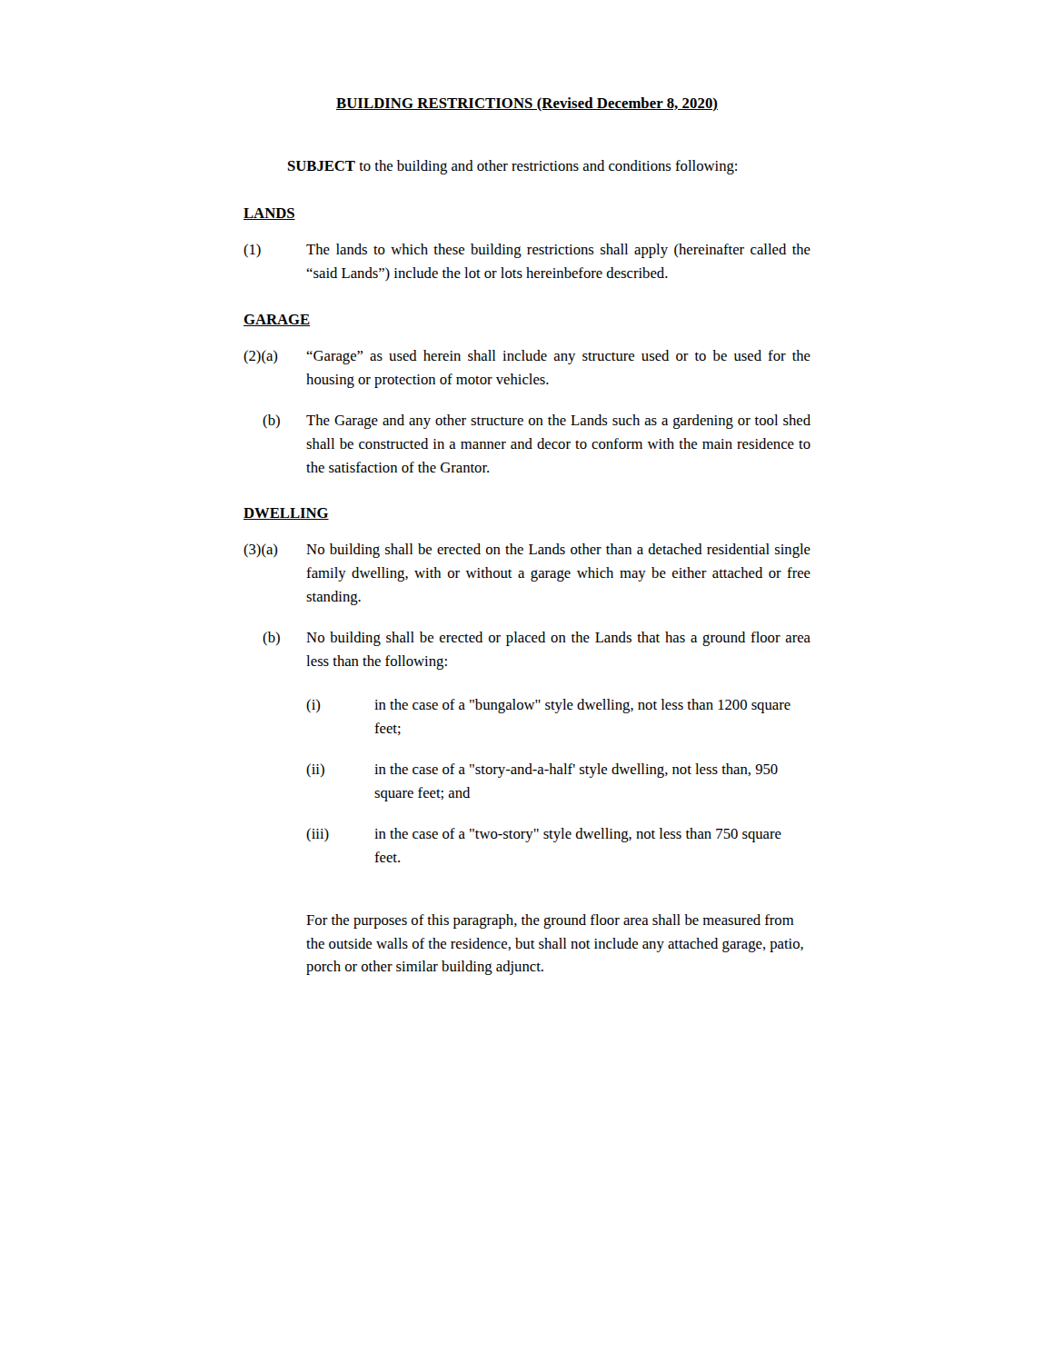BUILDING RESTRICTIONS (Revised December 8, 2020)
SUBJECT to the building and other restrictions and conditions following:
LANDS
(1)
The lands to which these building restrictions shall apply (hereinafter called the “said Lands”) include the lot or lots hereinbefore described.
GARAGE
(2)(a)
“Garage” as used herein shall include any structure used or to be used for the housing or protection of motor vehicles.
(b)
The Garage and any other structure on the Lands such as a gardening or tool shed shall be constructed in a manner and decor to conform with the main residence to the satisfaction of the Grantor.
DWELLING
(3)(a)
No building shall be erected on the Lands other than a detached residential single family dwelling, with or without a garage which may be either attached or free standing.
(b)
No building shall be erected or placed on the Lands that has a ground floor area less than the following:
(i)
in the case of a "bungalow" style dwelling, not less than 1200 square feet;
(ii)
in the case of a "story-and-a-half' style dwelling, not less than, 950 square feet; and
(iii)
in the case of a "two-story" style dwelling, not less than 750 square feet.
For the purposes of this paragraph, the ground floor area shall be measured from the outside walls of the residence, but shall not include any attached garage, patio, porch or other similar building adjunct.